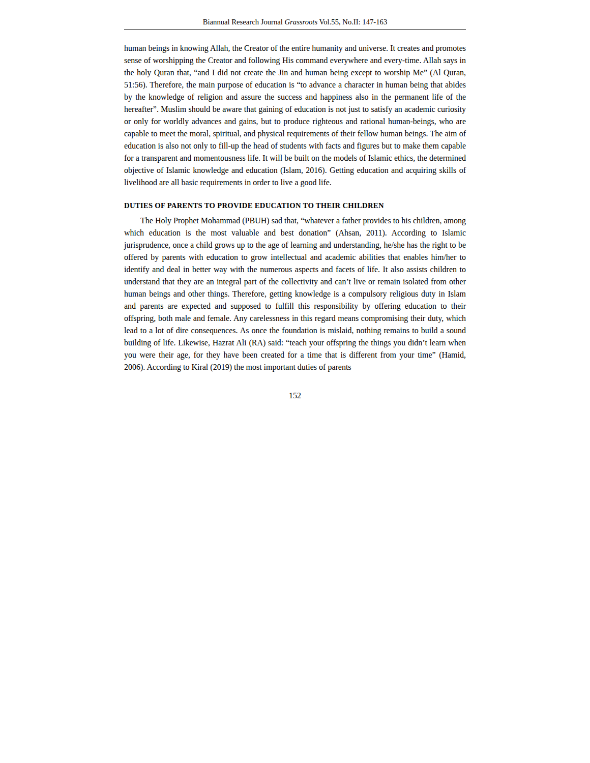Biannual Research Journal Grassroots Vol.55, No.II: 147-163
human beings in knowing Allah, the Creator of the entire humanity and universe. It creates and promotes sense of worshipping the Creator and following His command everywhere and every-time. Allah says in the holy Quran that, “and I did not create the Jin and human being except to worship Me” (Al Quran, 51:56). Therefore, the main purpose of education is “to advance a character in human being that abides by the knowledge of religion and assure the success and happiness also in the permanent life of the hereafter”. Muslim should be aware that gaining of education is not just to satisfy an academic curiosity or only for worldly advances and gains, but to produce righteous and rational human-beings, who are capable to meet the moral, spiritual, and physical requirements of their fellow human beings. The aim of education is also not only to fill-up the head of students with facts and figures but to make them capable for a transparent and momentousness life. It will be built on the models of Islamic ethics, the determined objective of Islamic knowledge and education (Islam, 2016). Getting education and acquiring skills of livelihood are all basic requirements in order to live a good life.
Duties of Parents to Provide Education to Their Children
The Holy Prophet Mohammad (PBUH) sad that, “whatever a father provides to his children, among which education is the most valuable and best donation” (Ahsan, 2011). According to Islamic jurisprudence, once a child grows up to the age of learning and understanding, he/she has the right to be offered by parents with education to grow intellectual and academic abilities that enables him/her to identify and deal in better way with the numerous aspects and facets of life. It also assists children to understand that they are an integral part of the collectivity and can’t live or remain isolated from other human beings and other things. Therefore, getting knowledge is a compulsory religious duty in Islam and parents are expected and supposed to fulfill this responsibility by offering education to their offspring, both male and female. Any carelessness in this regard means compromising their duty, which lead to a lot of dire consequences. As once the foundation is mislaid, nothing remains to build a sound building of life. Likewise, Hazrat Ali (RA) said: “teach your offspring the things you didn’t learn when you were their age, for they have been created for a time that is different from your time” (Hamid, 2006). According to Kiral (2019) the most important duties of parents
152